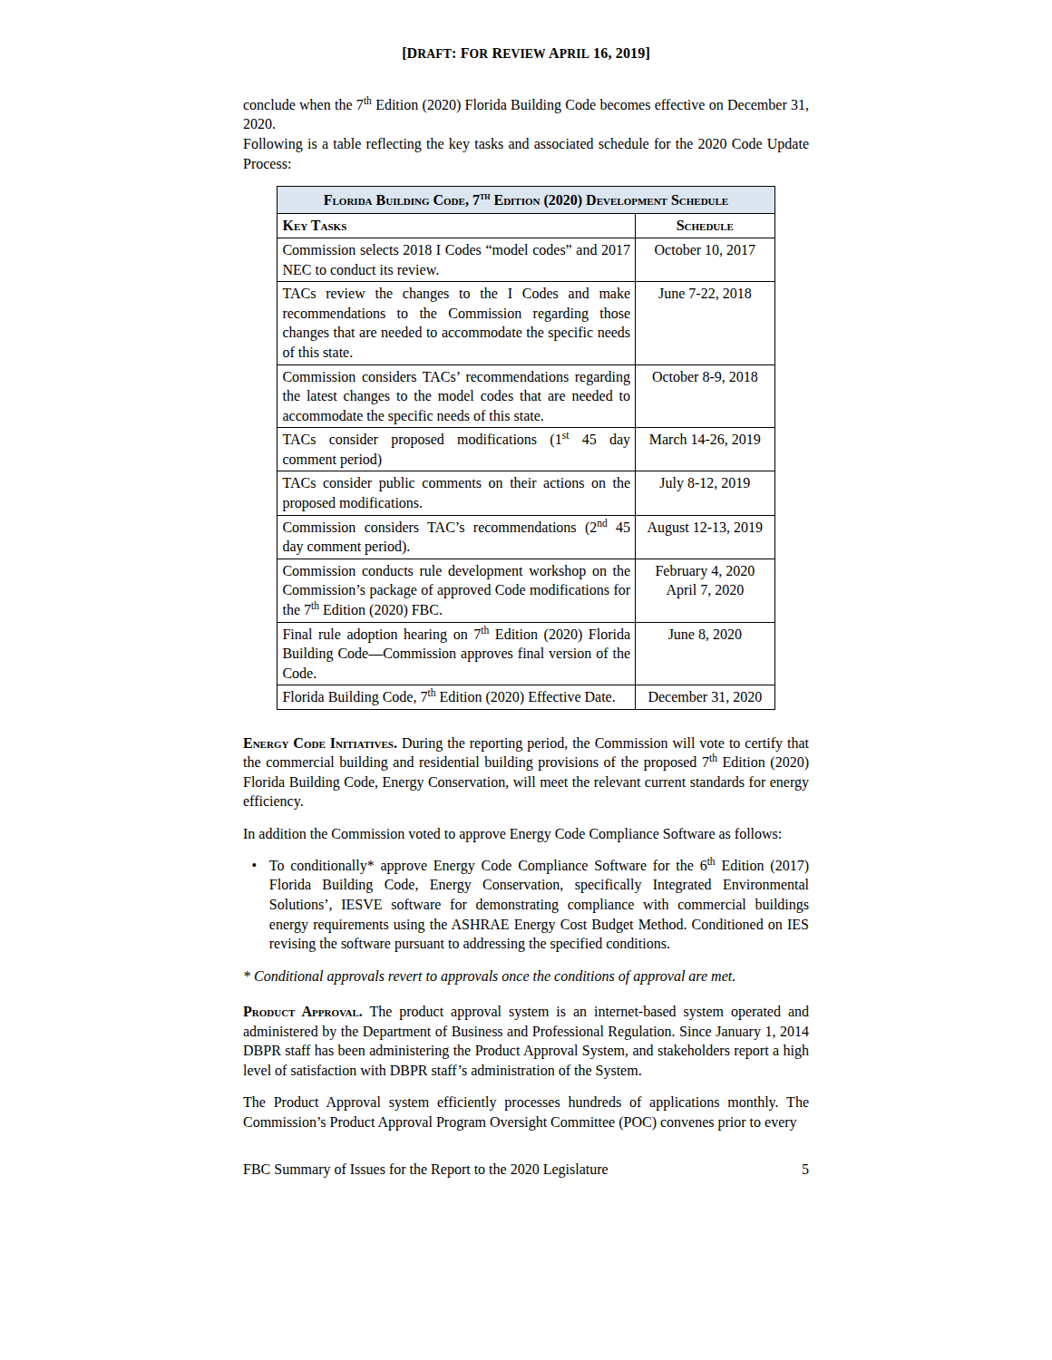[DRAFT: FOR REVIEW APRIL 16, 2019]
conclude when the 7th Edition (2020) Florida Building Code becomes effective on December 31, 2020.
Following is a table reflecting the key tasks and associated schedule for the 2020 Code Update Process:
| Florida Building Code, 7 th Edition (2020) Development Schedule |
| --- |
| Key Tasks | Schedule |
| Commission selects 2018 I Codes “model codes” and 2017 NEC to conduct its review. | October 10, 2017 |
| TACs review the changes to the I Codes and make recommendations to the Commission regarding those changes that are needed to accommodate the specific needs of this state. | June 7-22, 2018 |
| Commission considers TACs’ recommendations regarding the latest changes to the model codes that are needed to accommodate the specific needs of this state. | October 8-9, 2018 |
| TACs consider proposed modifications (1 st 45 day comment period) | March 14-26, 2019 |
| TACs consider public comments on their actions on the proposed modifications. | July 8-12, 2019 |
| Commission considers TAC’s recommendations (2 nd 45 day comment period). | August 12-13, 2019 |
| Commission conducts rule development workshop on the Commission’s package of approved Code modifications for the 7 th Edition (2020) FBC. | February 4, 2020 April 7, 2020 |
| Final rule adoption hearing on 7 th Edition (2020) Florida Building Code—Commission approves final version of the Code. | June 8, 2020 |
| Florida Building Code, 7 th Edition (2020) Effective Date. | December 31, 2020 |
Energy Code Initiatives. During the reporting period, the Commission will vote to certify that the commercial building and residential building provisions of the proposed 7th Edition (2020) Florida Building Code, Energy Conservation, will meet the relevant current standards for energy efficiency.
In addition the Commission voted to approve Energy Code Compliance Software as follows:
To conditionally* approve Energy Code Compliance Software for the 6th Edition (2017) Florida Building Code, Energy Conservation, specifically Integrated Environmental Solutions’, IESVE software for demonstrating compliance with commercial buildings energy requirements using the ASHRAE Energy Cost Budget Method. Conditioned on IES revising the software pursuant to addressing the specified conditions.
* Conditional approvals revert to approvals once the conditions of approval are met.
Product Approval. The product approval system is an internet-based system operated and administered by the Department of Business and Professional Regulation. Since January 1, 2014 DBPR staff has been administering the Product Approval System, and stakeholders report a high level of satisfaction with DBPR staff’s administration of the System.
The Product Approval system efficiently processes hundreds of applications monthly. The Commission’s Product Approval Program Oversight Committee (POC) convenes prior to every
FBC Summary of Issues for the Report to the 2020 Legislature 5